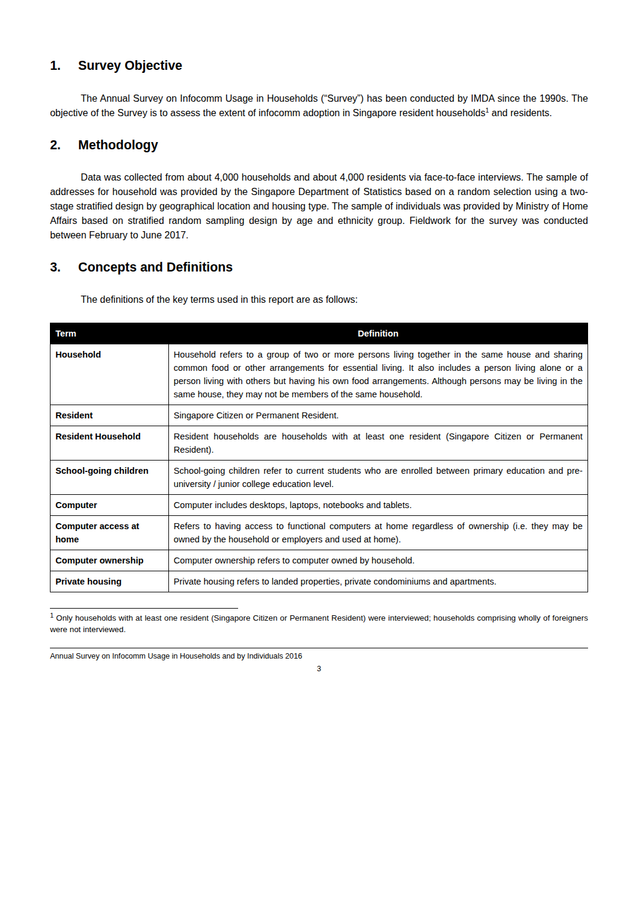1. Survey Objective
The Annual Survey on Infocomm Usage in Households (“Survey”) has been conducted by IMDA since the 1990s. The objective of the Survey is to assess the extent of infocomm adoption in Singapore resident households1 and residents.
2. Methodology
Data was collected from about 4,000 households and about 4,000 residents via face-to-face interviews. The sample of addresses for household was provided by the Singapore Department of Statistics based on a random selection using a two-stage stratified design by geographical location and housing type. The sample of individuals was provided by Ministry of Home Affairs based on stratified random sampling design by age and ethnicity group. Fieldwork for the survey was conducted between February to June 2017.
3. Concepts and Definitions
The definitions of the key terms used in this report are as follows:
| Term | Definition |
| --- | --- |
| Household | Household refers to a group of two or more persons living together in the same house and sharing common food or other arrangements for essential living. It also includes a person living alone or a person living with others but having his own food arrangements. Although persons may be living in the same house, they may not be members of the same household. |
| Resident | Singapore Citizen or Permanent Resident. |
| Resident Household | Resident households are households with at least one resident (Singapore Citizen or Permanent Resident). |
| School-going children | School-going children refer to current students who are enrolled between primary education and pre-university / junior college education level. |
| Computer | Computer includes desktops, laptops, notebooks and tablets. |
| Computer access at home | Refers to having access to functional computers at home regardless of ownership (i.e. they may be owned by the household or employers and used at home). |
| Computer ownership | Computer ownership refers to computer owned by household. |
| Private housing | Private housing refers to landed properties, private condominiums and apartments. |
1 Only households with at least one resident (Singapore Citizen or Permanent Resident) were interviewed; households comprising wholly of foreigners were not interviewed.
Annual Survey on Infocomm Usage in Households and by Individuals 2016
3